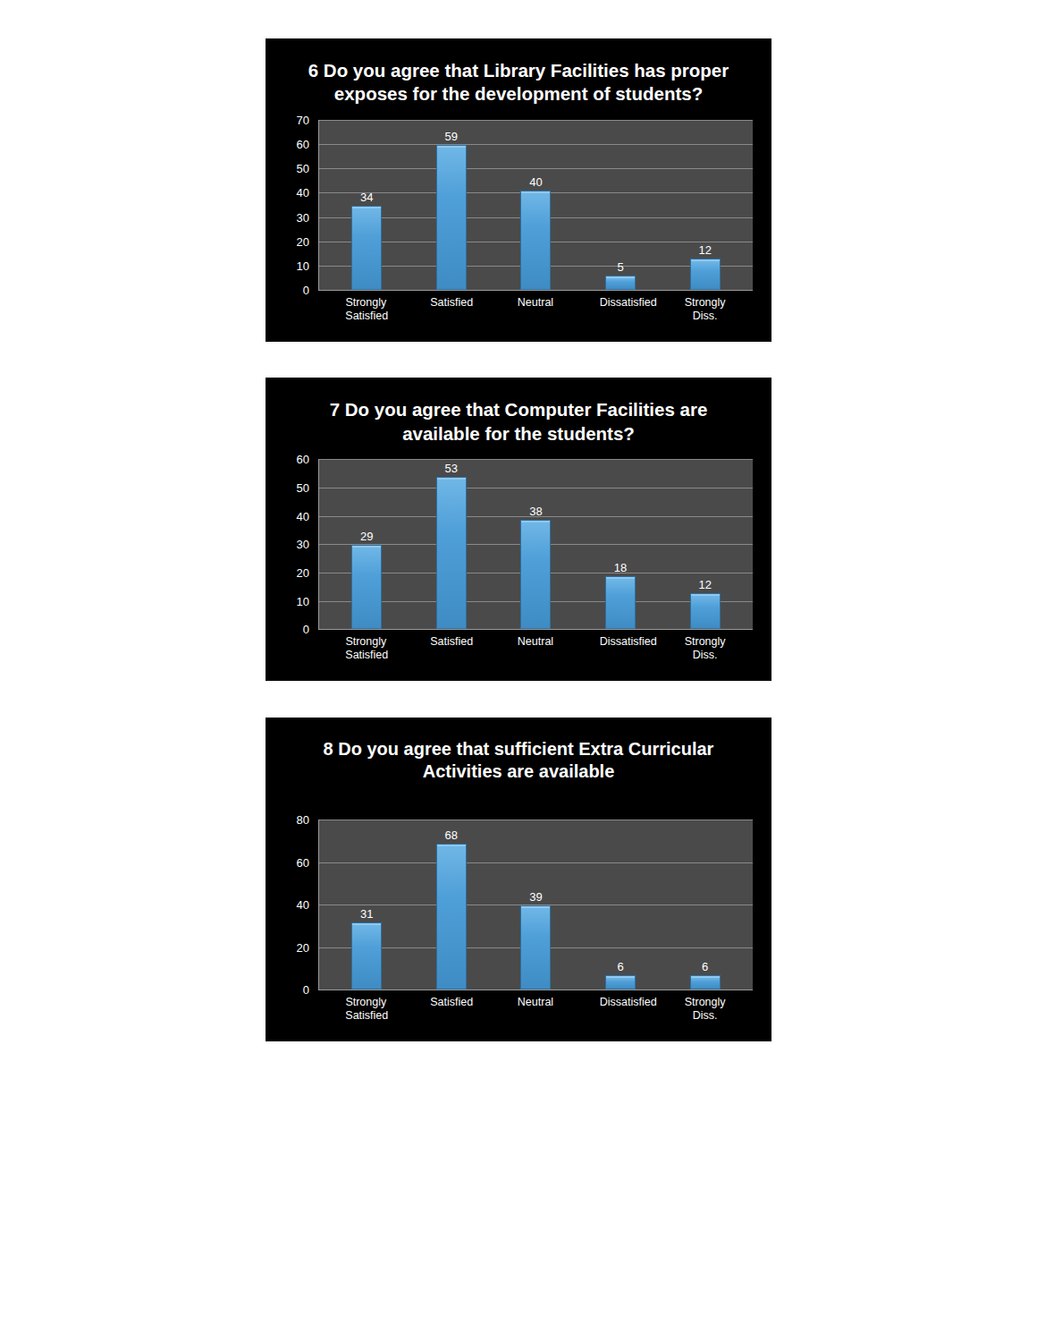6 Do you agree that Library Facilities has proper exposes for the development of students?
70 60 50 40 30 20 10 0
34
59
40
5
12
Strongly Satisfied
Satisfied
Neutral
Dissatisfied
Strongly Diss.
7 Do you agree that Computer Facilities are available for the students?
60 50 40 30 20 10 0
29
53
38
18
12
Strongly Satisfied
Satisfied
Neutral
Dissatisfied
Strongly Diss.
8 Do you agree that sufficient Extra Curricular Activities are available
80 60 40 20 0
31
68
39
6
6
Strongly Satisfied
Satisfied
Neutral
Dissatisfied
Strongly Diss.